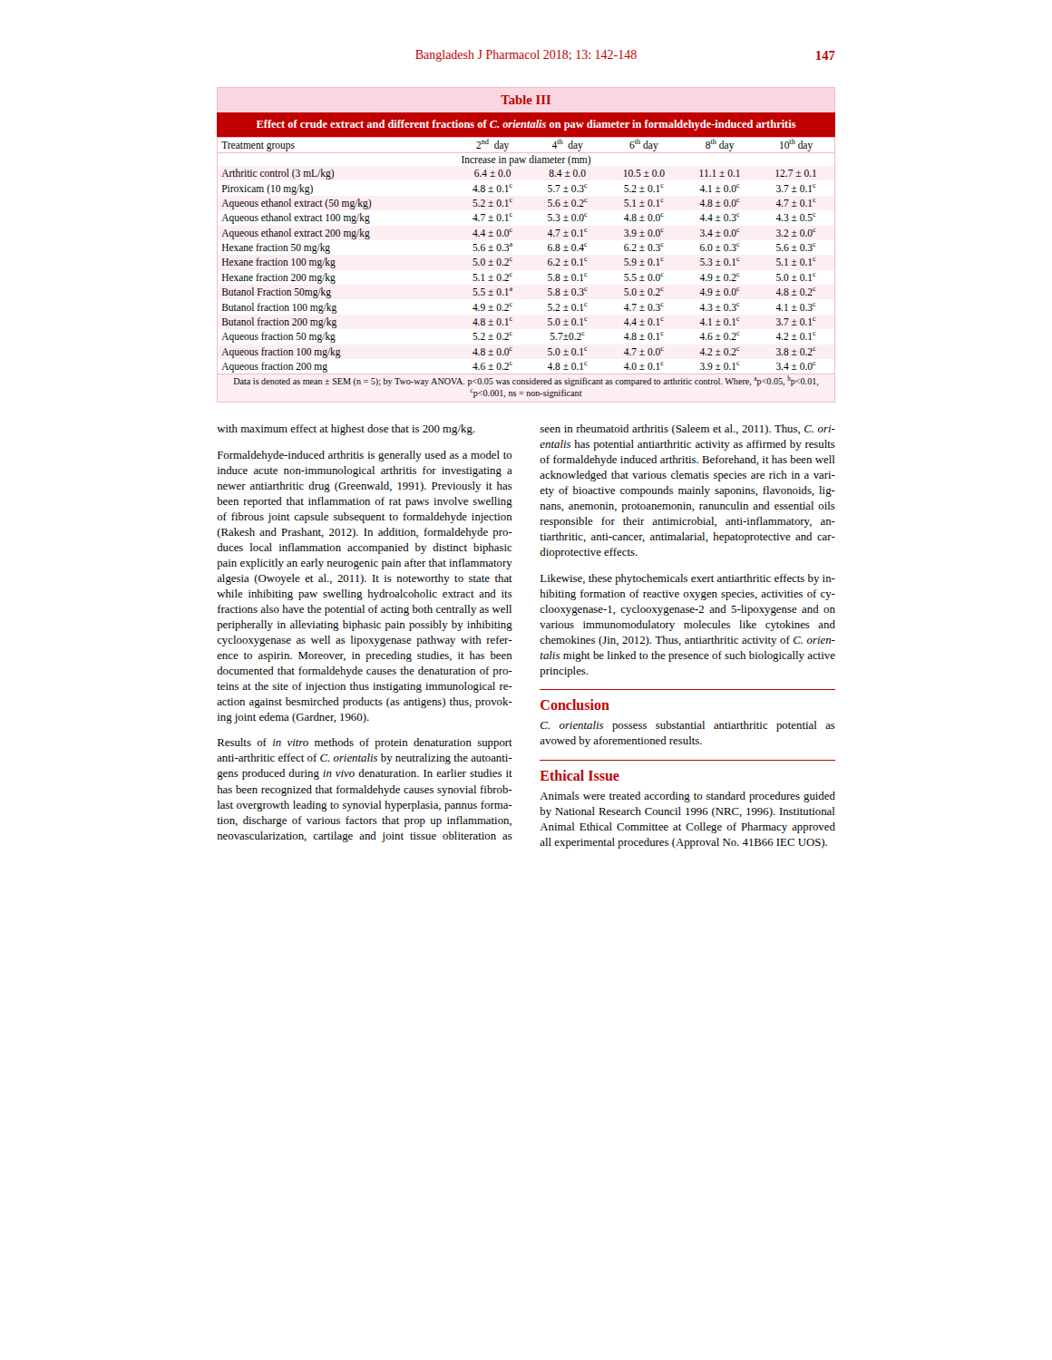Bangladesh J Pharmacol 2018; 13: 142-148 147
Table III
Effect of crude extract and different fractions of C. orientalis on paw diameter in formaldehyde-induced arthritis
| Treatment groups | 2 nd day | 4 th day | 6 th day | 8 th day | 10 th day |
| --- | --- | --- | --- | --- | --- |
| Increase in paw diameter (mm) |
| Arthritic control (3 mL/kg) | 6.4 ± 0.0 | 8.4 ± 0.0 | 10.5 ± 0.0 | 11.1 ± 0.1 | 12.7 ± 0.1 |
| Piroxicam (10 mg/kg) | 4.8 ± 0.1 c | 5.7 ± 0.3 c | 5.2 ± 0.1 c | 4.1 ± 0.0 c | 3.7 ± 0.1 c |
| Aqueous ethanol extract (50 mg/kg) | 5.2 ± 0.1 c | 5.6 ± 0.2 c | 5.1 ± 0.1 c | 4.8 ± 0.0 c | 4.7 ± 0.1 c |
| Aqueous ethanol extract 100 mg/kg | 4.7 ± 0.1 c | 5.3 ± 0.0 c | 4.8 ± 0.0 c | 4.4 ± 0.3 c | 4.3 ± 0.5 c |
| Aqueous ethanol extract 200 mg/kg | 4.4 ± 0.0 c | 4.7 ± 0.1 c | 3.9 ± 0.0 c | 3.4 ± 0.0 c | 3.2 ± 0.0 c |
| Hexane fraction 50 mg/kg | 5.6 ± 0.3 a | 6.8 ± 0.4 c | 6.2 ± 0.3 c | 6.0 ± 0.3 c | 5.6 ± 0.3 c |
| Hexane fraction 100 mg/kg | 5.0 ± 0.2 c | 6.2 ± 0.1 c | 5.9 ± 0.1 c | 5.3 ± 0.1 c | 5.1 ± 0.1 c |
| Hexane fraction 200 mg/kg | 5.1 ± 0.2 c | 5.8 ± 0.1 c | 5.5 ± 0.0 c | 4.9 ± 0.2 c | 5.0 ± 0.1 c |
| Butanol Fraction 50mg/kg | 5.5 ± 0.1 a | 5.8 ± 0.3 c | 5.0 ± 0.2 c | 4.9 ± 0.0 c | 4.8 ± 0.2 c |
| Butanol fraction 100 mg/kg | 4.9 ± 0.2 c | 5.2 ± 0.1 c | 4.7 ± 0.3 c | 4.3 ± 0.3 c | 4.1 ± 0.3 c |
| Butanol fraction 200 mg/kg | 4.8 ± 0.1 c | 5.0 ± 0.1 c | 4.4 ± 0.1 c | 4.1 ± 0.1 c | 3.7 ± 0.1 c |
| Aqueous fraction 50 mg/kg | 5.2 ± 0.2 c | 5.7±0.2 c | 4.8 ± 0.1 c | 4.6 ± 0.2 c | 4.2 ± 0.1 c |
| Aqueous fraction 100 mg/kg | 4.8 ± 0.0 c | 5.0 ± 0.1 c | 4.7 ± 0.0 c | 4.2 ± 0.2 c | 3.8 ± 0.2 c |
| Aqueous fraction 200 mg | 4.6 ± 0.2 c | 4.8 ± 0.1 c | 4.0 ± 0.1 c | 3.9 ± 0.1 c | 3.4 ± 0.0 c |
| Data is denoted as mean ± SEM (n = 5); by Two-way ANOVA. p<0.05 was considered as significant as compared to arthritic control. Where, a p<0.05, b p<0.01, c p<0.001, ns = non-significant |
with maximum effect at highest dose that is 200 mg/kg.
Formaldehyde-induced arthritis is generally used as a model to induce acute non-immunological arthritis for investigating a newer antiarthritic drug (Greenwald, 1991). Previously it has been reported that inflammation of rat paws involve swelling of fibrous joint capsule subsequent to formaldehyde injection (Rakesh and Prashant, 2012). In addition, formaldehyde produces local inflammation accompanied by distinct biphasic pain explicitly an early neurogenic pain after that inflammatory algesia (Owoyele et al., 2011). It is noteworthy to state that while inhibiting paw swelling hydroalcoholic extract and its fractions also have the potential of acting both centrally as well peripherally in alleviating biphasic pain possibly by inhibiting cyclooxygenase as well as lipoxygenase pathway with reference to aspirin. Moreover, in preceding studies, it has been documented that formaldehyde causes the denaturation of proteins at the site of injection thus instigating immunological reaction against besmirched products (as antigens) thus, provoking joint edema (Gardner, 1960).
Results of in vitro methods of protein denaturation support anti-arthritic effect of C. orientalis by neutralizing the autoantigens produced during in vivo denaturation. In earlier studies it has been recognized that formaldehyde causes synovial fibroblast overgrowth leading to synovial hyperplasia, pannus formation, discharge of various factors that prop up inflammation, neovascularization, cartilage and joint tissue obliteration as seen in rheumatoid arthritis (Saleem et al., 2011). Thus, C. orientalis has potential antiarthritic activity as affirmed by results of formaldehyde induced arthritis. Beforehand, it has been well acknowledged that various clematis species are rich in a variety of bioactive compounds mainly saponins, flavonoids, lignans, anemonin, protoanemonin, ranunculin and essential oils responsible for their antimicrobial, anti-inflammatory, antiarthritic, anti-cancer, antimalarial, hepatoprotective and cardioprotective effects.
Likewise, these phytochemicals exert antiarthritic effects by inhibiting formation of reactive oxygen species, activities of cyclooxygenase-1, cyclooxygenase-2 and 5-lipoxygense and on various immunomodulatory molecules like cytokines and chemokines (Jin, 2012). Thus, antiarthritic activity of C. orientalis might be linked to the presence of such biologically active principles.
Conclusion
C. orientalis possess substantial antiarthritic potential as avowed by aforementioned results.
Ethical Issue
Animals were treated according to standard procedures guided by National Research Council 1996 (NRC, 1996). Institutional Animal Ethical Committee at College of Pharmacy approved all experimental procedures (Approval No. 41B66 IEC UOS).